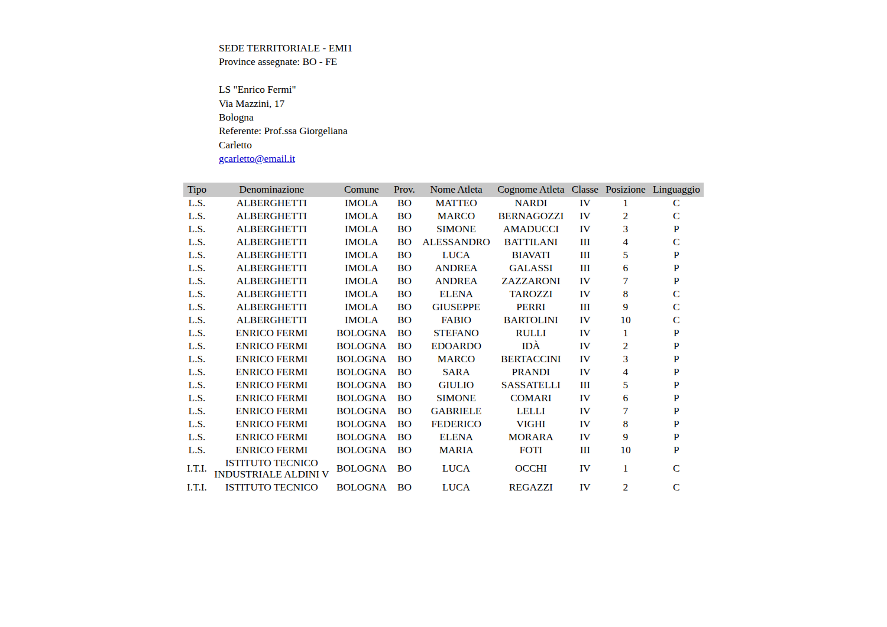SEDE TERRITORIALE - EMI1
Province assegnate: BO - FE
LS "Enrico Fermi"
Via Mazzini, 17
Bologna
Referente: Prof.ssa Giorgeliana
Carletto
gcarletto@email.it
| Tipo | Denominazione | Comune | Prov. | Nome Atleta | Cognome Atleta | Classe | Posizione | Linguaggio |
| --- | --- | --- | --- | --- | --- | --- | --- | --- |
| L.S. | ALBERGHETTI | IMOLA | BO | MATTEO | NARDI | IV | 1 | C |
| L.S. | ALBERGHETTI | IMOLA | BO | MARCO | BERNAGOZZI | IV | 2 | C |
| L.S. | ALBERGHETTI | IMOLA | BO | SIMONE | AMADUCCI | IV | 3 | P |
| L.S. | ALBERGHETTI | IMOLA | BO | ALESSANDRO | BATTILANI | III | 4 | C |
| L.S. | ALBERGHETTI | IMOLA | BO | LUCA | BIAVATI | III | 5 | P |
| L.S. | ALBERGHETTI | IMOLA | BO | ANDREA | GALASSI | III | 6 | P |
| L.S. | ALBERGHETTI | IMOLA | BO | ANDREA | ZAZZARONI | IV | 7 | P |
| L.S. | ALBERGHETTI | IMOLA | BO | ELENA | TAROZZI | IV | 8 | C |
| L.S. | ALBERGHETTI | IMOLA | BO | GIUSEPPE | PERRI | III | 9 | C |
| L.S. | ALBERGHETTI | IMOLA | BO | FABIO | BARTOLINI | IV | 10 | C |
| L.S. | ENRICO FERMI | BOLOGNA | BO | STEFANO | RULLI | IV | 1 | P |
| L.S. | ENRICO FERMI | BOLOGNA | BO | EDOARDO | IDÀ | IV | 2 | P |
| L.S. | ENRICO FERMI | BOLOGNA | BO | MARCO | BERTACCINI | IV | 3 | P |
| L.S. | ENRICO FERMI | BOLOGNA | BO | SARA | PRANDI | IV | 4 | P |
| L.S. | ENRICO FERMI | BOLOGNA | BO | GIULIO | SASSATELLI | III | 5 | P |
| L.S. | ENRICO FERMI | BOLOGNA | BO | SIMONE | COMARI | IV | 6 | P |
| L.S. | ENRICO FERMI | BOLOGNA | BO | GABRIELE | LELLI | IV | 7 | P |
| L.S. | ENRICO FERMI | BOLOGNA | BO | FEDERICO | VIGHI | IV | 8 | P |
| L.S. | ENRICO FERMI | BOLOGNA | BO | ELENA | MORARA | IV | 9 | P |
| L.S. | ENRICO FERMI | BOLOGNA | BO | MARIA | FOTI | III | 10 | P |
| I.T.I. | ISTITUTO TECNICO INDUSTRIALE ALDINI V | BOLOGNA | BO | LUCA | OCCHI | IV | 1 | C |
| I.T.I. | ISTITUTO TECNICO | BOLOGNA | BO | LUCA | REGAZZI | IV | 2 | C |